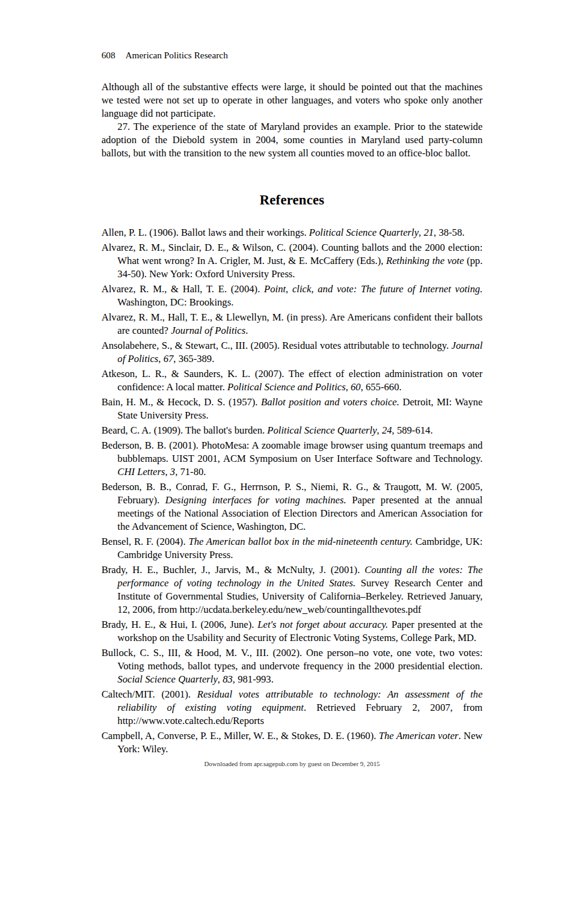608 American Politics Research
Although all of the substantive effects were large, it should be pointed out that the machines we tested were not set up to operate in other languages, and voters who spoke only another language did not participate.
27. The experience of the state of Maryland provides an example. Prior to the statewide adoption of the Diebold system in 2004, some counties in Maryland used party-column ballots, but with the transition to the new system all counties moved to an office-bloc ballot.
References
Allen, P. L. (1906). Ballot laws and their workings. Political Science Quarterly, 21, 38-58.
Alvarez, R. M., Sinclair, D. E., & Wilson, C. (2004). Counting ballots and the 2000 election: What went wrong? In A. Crigler, M. Just, & E. McCaffery (Eds.), Rethinking the vote (pp. 34-50). New York: Oxford University Press.
Alvarez, R. M., & Hall, T. E. (2004). Point, click, and vote: The future of Internet voting. Washington, DC: Brookings.
Alvarez, R. M., Hall, T. E., & Llewellyn, M. (in press). Are Americans confident their ballots are counted? Journal of Politics.
Ansolabehere, S., & Stewart, C., III. (2005). Residual votes attributable to technology. Journal of Politics, 67, 365-389.
Atkeson, L. R., & Saunders, K. L. (2007). The effect of election administration on voter confidence: A local matter. Political Science and Politics, 60, 655-660.
Bain, H. M., & Hecock, D. S. (1957). Ballot position and voters choice. Detroit, MI: Wayne State University Press.
Beard, C. A. (1909). The ballot's burden. Political Science Quarterly, 24, 589-614.
Bederson, B. B. (2001). PhotoMesa: A zoomable image browser using quantum treemaps and bubblemaps. UIST 2001, ACM Symposium on User Interface Software and Technology. CHI Letters, 3, 71-80.
Bederson, B. B., Conrad, F. G., Herrnson, P. S., Niemi, R. G., & Traugott, M. W. (2005, February). Designing interfaces for voting machines. Paper presented at the annual meetings of the National Association of Election Directors and American Association for the Advancement of Science, Washington, DC.
Bensel, R. F. (2004). The American ballot box in the mid-nineteenth century. Cambridge, UK: Cambridge University Press.
Brady, H. E., Buchler, J., Jarvis, M., & McNulty, J. (2001). Counting all the votes: The performance of voting technology in the United States. Survey Research Center and Institute of Governmental Studies, University of California–Berkeley. Retrieved January, 12, 2006, from http://ucdata.berkeley.edu/new_web/countingallthevotes.pdf
Brady, H. E., & Hui, I. (2006, June). Let's not forget about accuracy. Paper presented at the workshop on the Usability and Security of Electronic Voting Systems, College Park, MD.
Bullock, C. S., III, & Hood, M. V., III. (2002). One person–no vote, one vote, two votes: Voting methods, ballot types, and undervote frequency in the 2000 presidential election. Social Science Quarterly, 83, 981-993.
Caltech/MIT. (2001). Residual votes attributable to technology: An assessment of the reliability of existing voting equipment. Retrieved February 2, 2007, from http://www.vote.caltech.edu/Reports
Campbell, A, Converse, P. E., Miller, W. E., & Stokes, D. E. (1960). The American voter. New York: Wiley.
Downloaded from apr.sagepub.com by guest on December 9, 2015